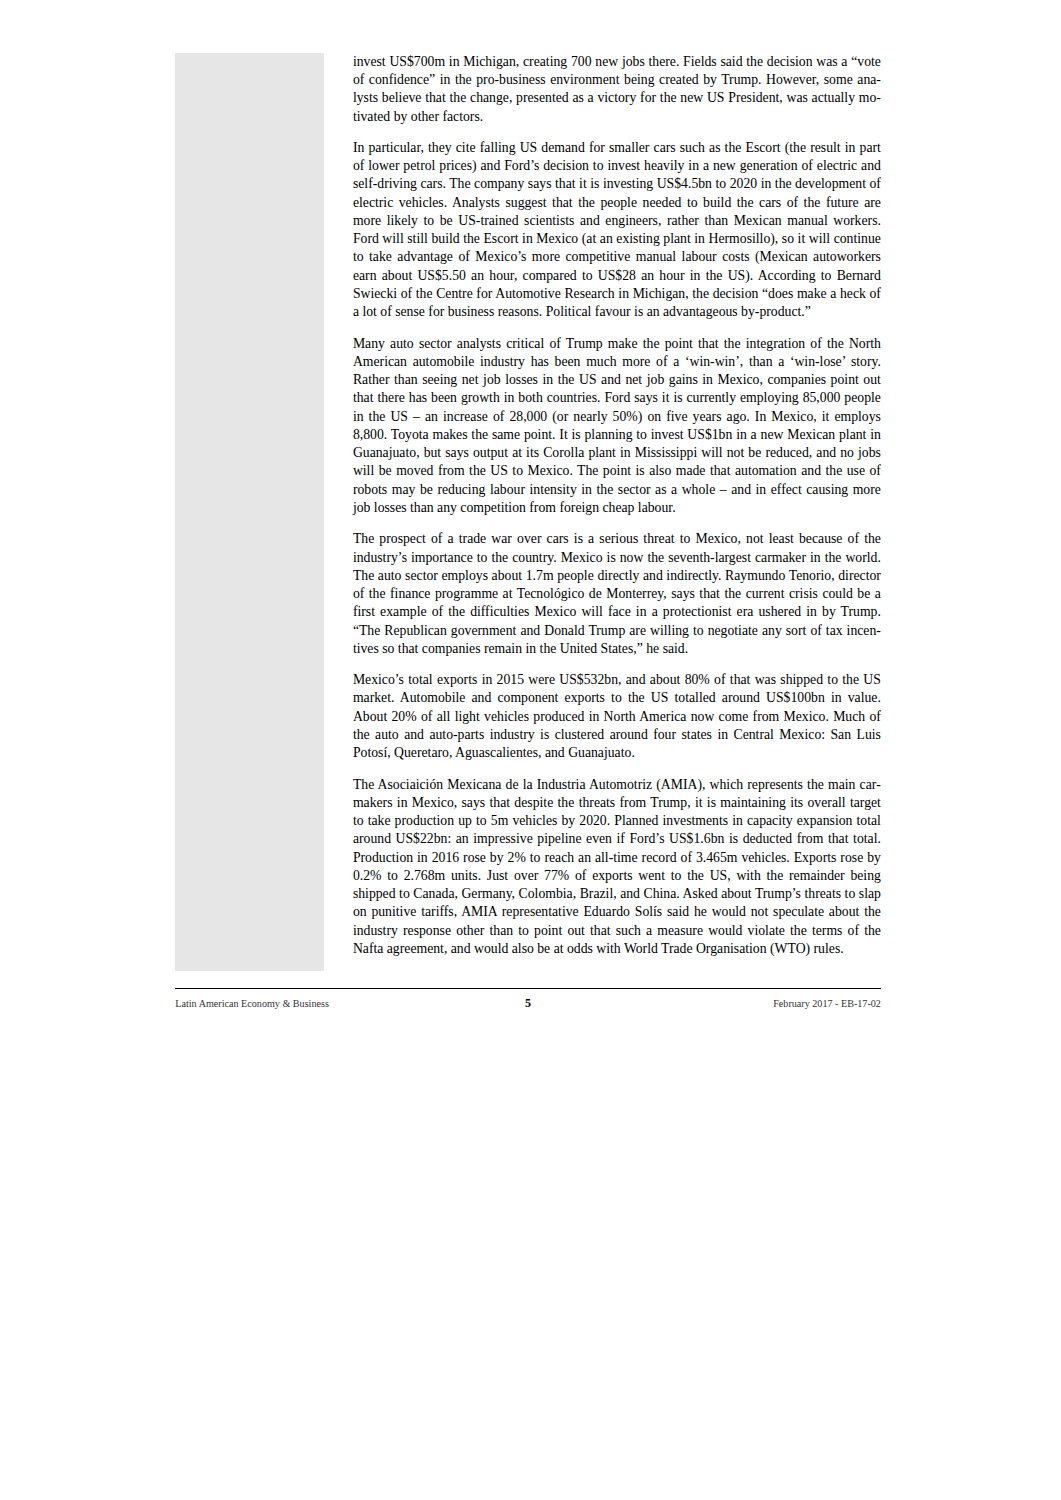invest US$700m in Michigan, creating 700 new jobs there. Fields said the decision was a “vote of confidence” in the pro-business environment being created by Trump. However, some analysts believe that the change, presented as a victory for the new US President, was actually motivated by other factors.
In particular, they cite falling US demand for smaller cars such as the Escort (the result in part of lower petrol prices) and Ford’s decision to invest heavily in a new generation of electric and self-driving cars. The company says that it is investing US$4.5bn to 2020 in the development of electric vehicles. Analysts suggest that the people needed to build the cars of the future are more likely to be US-trained scientists and engineers, rather than Mexican manual workers. Ford will still build the Escort in Mexico (at an existing plant in Hermosillo), so it will continue to take advantage of Mexico’s more competitive manual labour costs (Mexican autoworkers earn about US$5.50 an hour, compared to US$28 an hour in the US). According to Bernard Swiecki of the Centre for Automotive Research in Michigan, the decision “does make a heck of a lot of sense for business reasons. Political favour is an advantageous by-product.”
Many auto sector analysts critical of Trump make the point that the integration of the North American automobile industry has been much more of a ‘win-win’, than a ‘win-lose’ story. Rather than seeing net job losses in the US and net job gains in Mexico, companies point out that there has been growth in both countries. Ford says it is currently employing 85,000 people in the US – an increase of 28,000 (or nearly 50%) on five years ago. In Mexico, it employs 8,800. Toyota makes the same point. It is planning to invest US$1bn in a new Mexican plant in Guanajuato, but says output at its Corolla plant in Mississippi will not be reduced, and no jobs will be moved from the US to Mexico. The point is also made that automation and the use of robots may be reducing labour intensity in the sector as a whole – and in effect causing more job losses than any competition from foreign cheap labour.
The prospect of a trade war over cars is a serious threat to Mexico, not least because of the industry’s importance to the country. Mexico is now the seventh-largest carmaker in the world. The auto sector employs about 1.7m people directly and indirectly. Raymundo Tenorio, director of the finance programme at Tecnológico de Monterrey, says that the current crisis could be a first example of the difficulties Mexico will face in a protectionist era ushered in by Trump. “The Republican government and Donald Trump are willing to negotiate any sort of tax incentives so that companies remain in the United States,” he said.
Mexico’s total exports in 2015 were US$532bn, and about 80% of that was shipped to the US market. Automobile and component exports to the US totalled around US$100bn in value. About 20% of all light vehicles produced in North America now come from Mexico. Much of the auto and auto-parts industry is clustered around four states in Central Mexico: San Luis Potosí, Queretaro, Aguascalientes, and Guanajuato.
The Asociaición Mexicana de la Industria Automotriz (AMIA), which represents the main carmakers in Mexico, says that despite the threats from Trump, it is maintaining its overall target to take production up to 5m vehicles by 2020. Planned investments in capacity expansion total around US$22bn: an impressive pipeline even if Ford’s US$1.6bn is deducted from that total. Production in 2016 rose by 2% to reach an all-time record of 3.465m vehicles. Exports rose by 0.2% to 2.768m units. Just over 77% of exports went to the US, with the remainder being shipped to Canada, Germany, Colombia, Brazil, and China. Asked about Trump’s threats to slap on punitive tariffs, AMIA representative Eduardo Solís said he would not speculate about the industry response other than to point out that such a measure would violate the terms of the Nafta agreement, and would also be at odds with World Trade Organisation (WTO) rules.
Latin American Economy & Business
5
February 2017 - EB-17-02